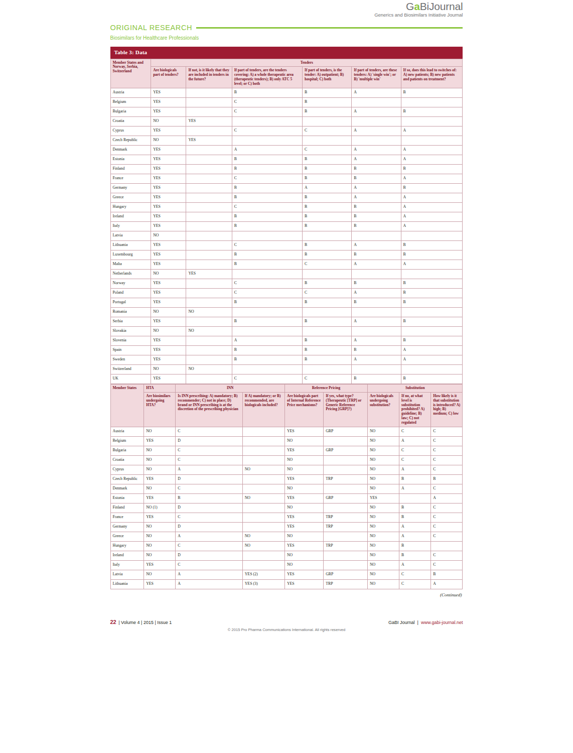GaBi Journal
Generics and Biosimilars Initiative Journal
Original Research
Biosimilars for Healthcare Professionals
Table 3: Data
| Member States and Norway, Serbia, Switzerland | Tenders |
| --- | --- |
| Are biologicals part of tenders? | If not, is it likely that they are included in tenders in the future? | If part of tenders, are the tenders covering: A) a whole therapeutic area (therapeutic tenders); B) only ATC 5 level; or C) both | If part of tenders, is the tender: A) outpatient; B) hospital; C) both | If part of tenders, are these tenders: A) 'single win'; or B) 'multiple win' | If so, does this lead to switches of: A) new patients; B) new patients and patients on treatment? |
| Austria | YES | | B | B | A | B |
| Belgium | YES | | C | B | | |
| Bulgaria | YES | | C | B | A | B |
| Croatia | NO | YES | | | | |
| Cyprus | YES | | C | C | A | A |
| Czech Republic | NO | YES | | | | |
| Denmark | YES | | A | C | A | A |
| Estonia | YES | | B | B | A | A |
| Finland | YES | | B | B | B | B |
| France | YES | | C | B | B | A |
| Germany | YES | | B | A | A | B |
| Greece | YES | | B | B | A | A |
| Hungary | YES | | C | B | B | A |
| Ireland | YES | | B | B | B | A |
| Italy | YES | | B | B | B | A |
| Latvia | NO | | | | | |
| Lithuania | YES | | C | B | A | B |
| Luxembourg | YES | | B | B | B | B |
| Malta | YES | | B | C | A | A |
| Netherlands | NO | YES | | | | |
| Norway | YES | | C | B | B | B |
| Poland | YES | | C | C | A | B |
| Portugal | YES | | B | B | B | B |
| Romania | NO | NO | | | | |
| Serbia | YES | | B | B | A | B |
| Slovakia | NO | NO | | | | |
| Slovenia | YES | | A | B | A | B |
| Spain | YES | | B | B | B | A |
| Sweden | YES | | B | B | A | A |
| Switzerland | NO | NO | | | | |
| UK | YES | | C | C | B | B |
| Member States | HTA | INN | Reference Pricing | Substitution |
| --- | --- | --- | --- | --- |
| Are biosimilars undergoing HTA? | Is INN prescribing: A) mandatory; B) recommender; C) not in place; D) brand or INN prescribing is at the discretion of the prescribing physician | If A) mandatory; or B) recommended, are biologicals included? | Are biologicals part of Internal Reference Price mechanisms? | If yes, what type? (Therapeutic [TRP] or Generic Reference Pricing [GRP]?) | Are biologicals undergoing substitution? | If no, at what level is substitution prohibited? A) guideline; B) law; C) not regulated | How likely is it that substitution is introduced? A) high; B) medium; C) low |
| Austria | NO | C | | YES | GRP | NO | C | C |
| Belgium | YES | D | | NO | | NO | A | C |
| Bulgaria | NO | C | | YES | GRP | NO | C | C |
| Croatia | NO | C | | NO | | NO | C | C |
| Cyprus | NO | A | NO | NO | | NO | A | C |
| Czech Republic | YES | D | | YES | TRP | NO | B | B |
| Denmark | NO | C | | NO | | NO | A | C |
| Estonia | YES | B | NO | YES | GRP | YES | | A |
| Finland | NO (1) | D | | NO | | NO | B | C |
| France | YES | C | | YES | TRP | NO | B | C |
| Germany | NO | D | | YES | TRP | NO | A | C |
| Greece | NO | A | NO | NO | | NO | A | C |
| Hungary | NO | C | NO | YES | TRP | NO | B | |
| Ireland | NO | D | | NO | | NO | B | C |
| Italy | YES | C | | NO | | NO | A | C |
| Latvia | NO | A | YES (2) | YES | GRP | NO | C | B |
| Lithuania | YES | A | YES (3) | YES | TRP | NO | C | A |
(Continued)
22 | Volume 4 | 2015 | Issue 1
GaBI Journal | www.gabi-journal.net
© 2015 Pro Pharma Communications International. All rights reserved